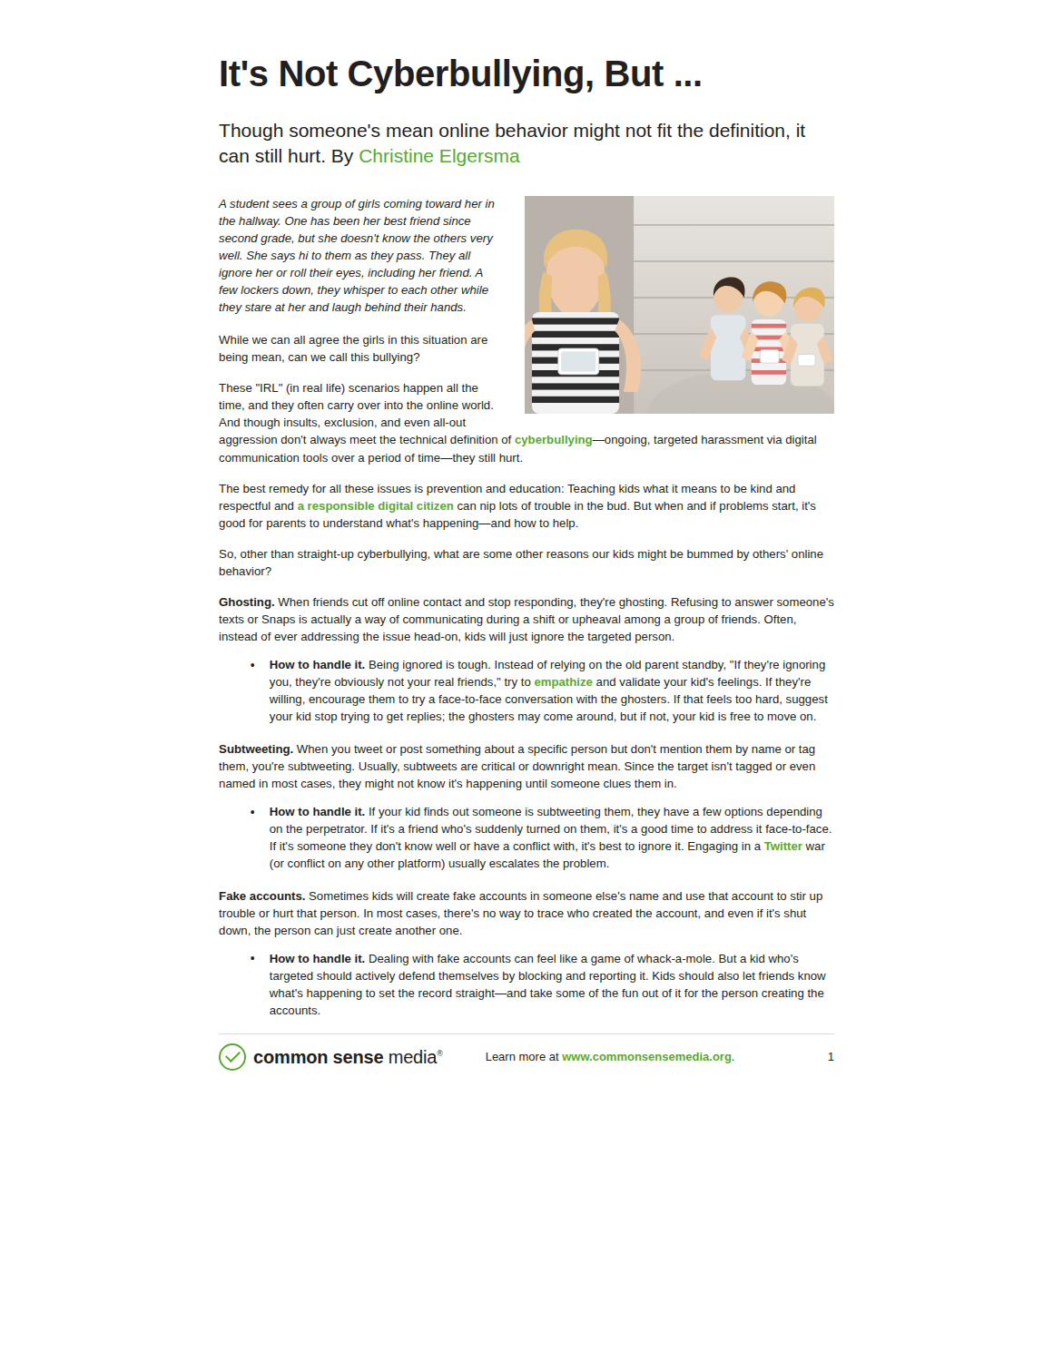It's Not Cyberbullying, But ...
Though someone's mean online behavior might not fit the definition, it can still hurt. By Christine Elgersma
A student sees a group of girls coming toward her in the hallway. One has been her best friend since second grade, but she doesn't know the others very well. She says hi to them as they pass. They all ignore her or roll their eyes, including her friend. A few lockers down, they whisper to each other while they stare at her and laugh behind their hands.
While we can all agree the girls in this situation are being mean, can we call this bullying?
These "IRL" (in real life) scenarios happen all the time, and they often carry over into the online world. And though insults, exclusion, and even all-out aggression don't always meet the technical definition of cyberbullying—ongoing, targeted harassment via digital communication tools over a period of time—they still hurt.
The best remedy for all these issues is prevention and education: Teaching kids what it means to be kind and respectful and a responsible digital citizen can nip lots of trouble in the bud. But when and if problems start, it's good for parents to understand what's happening—and how to help.
So, other than straight-up cyberbullying, what are some other reasons our kids might be bummed by others' online behavior?
Ghosting. When friends cut off online contact and stop responding, they're ghosting. Refusing to answer someone's texts or Snaps is actually a way of communicating during a shift or upheaval among a group of friends. Often, instead of ever addressing the issue head-on, kids will just ignore the targeted person.
How to handle it. Being ignored is tough. Instead of relying on the old parent standby, "If they're ignoring you, they're obviously not your real friends," try to empathize and validate your kid's feelings. If they're willing, encourage them to try a face-to-face conversation with the ghosters. If that feels too hard, suggest your kid stop trying to get replies; the ghosters may come around, but if not, your kid is free to move on.
Subtweeting. When you tweet or post something about a specific person but don't mention them by name or tag them, you're subtweeting. Usually, subtweets are critical or downright mean. Since the target isn't tagged or even named in most cases, they might not know it's happening until someone clues them in.
How to handle it. If your kid finds out someone is subtweeting them, they have a few options depending on the perpetrator. If it's a friend who's suddenly turned on them, it's a good time to address it face-to-face. If it's someone they don't know well or have a conflict with, it's best to ignore it. Engaging in a Twitter war (or conflict on any other platform) usually escalates the problem.
Fake accounts. Sometimes kids will create fake accounts in someone else's name and use that account to stir up trouble or hurt that person. In most cases, there's no way to trace who created the account, and even if it's shut down, the person can just create another one.
How to handle it. Dealing with fake accounts can feel like a game of whack-a-mole. But a kid who's targeted should actively defend themselves by blocking and reporting it. Kids should also let friends know what's happening to set the record straight—and take some of the fun out of it for the person creating the accounts.
common sense media®
Learn more at www.commonsensemedia.org.
1